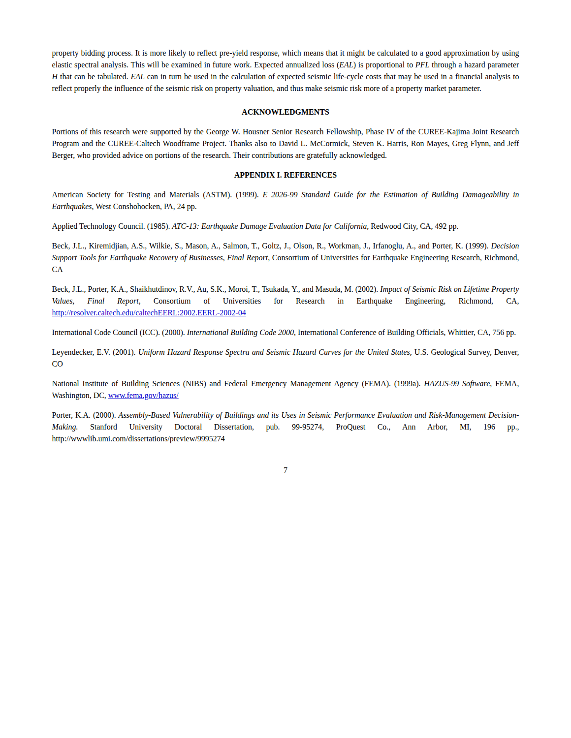property bidding process. It is more likely to reflect pre-yield response, which means that it might be calculated to a good approximation by using elastic spectral analysis. This will be examined in future work. Expected annualized loss (EAL) is proportional to PFL through a hazard parameter H that can be tabulated. EAL can in turn be used in the calculation of expected seismic life-cycle costs that may be used in a financial analysis to reflect properly the influence of the seismic risk on property valuation, and thus make seismic risk more of a property market parameter.
ACKNOWLEDGMENTS
Portions of this research were supported by the George W. Housner Senior Research Fellowship, Phase IV of the CUREE-Kajima Joint Research Program and the CUREE-Caltech Woodframe Project. Thanks also to David L. McCormick, Steven K. Harris, Ron Mayes, Greg Flynn, and Jeff Berger, who provided advice on portions of the research. Their contributions are gratefully acknowledged.
APPENDIX I. REFERENCES
American Society for Testing and Materials (ASTM). (1999). E 2026-99 Standard Guide for the Estimation of Building Damageability in Earthquakes, West Conshohocken, PA, 24 pp.
Applied Technology Council. (1985). ATC-13: Earthquake Damage Evaluation Data for California, Redwood City, CA, 492 pp.
Beck, J.L., Kiremidjian, A.S., Wilkie, S., Mason, A., Salmon, T., Goltz, J., Olson, R., Workman, J., Irfanoglu, A., and Porter, K. (1999). Decision Support Tools for Earthquake Recovery of Businesses, Final Report, Consortium of Universities for Earthquake Engineering Research, Richmond, CA
Beck, J.L., Porter, K.A., Shaikhutdinov, R.V., Au, S.K., Moroi, T., Tsukada, Y., and Masuda, M. (2002). Impact of Seismic Risk on Lifetime Property Values, Final Report, Consortium of Universities for Research in Earthquake Engineering, Richmond, CA, http://resolver.caltech.edu/caltechEERL:2002.EERL-2002-04
International Code Council (ICC). (2000). International Building Code 2000, International Conference of Building Officials, Whittier, CA, 756 pp.
Leyendecker, E.V. (2001). Uniform Hazard Response Spectra and Seismic Hazard Curves for the United States, U.S. Geological Survey, Denver, CO
National Institute of Building Sciences (NIBS) and Federal Emergency Management Agency (FEMA). (1999a). HAZUS-99 Software, FEMA, Washington, DC, www.fema.gov/hazus/
Porter, K.A. (2000). Assembly-Based Vulnerability of Buildings and its Uses in Seismic Performance Evaluation and Risk-Management Decision-Making. Stanford University Doctoral Dissertation, pub. 99-95274, ProQuest Co., Ann Arbor, MI, 196 pp., http://wwwlib.umi.com/dissertations/preview/9995274
7